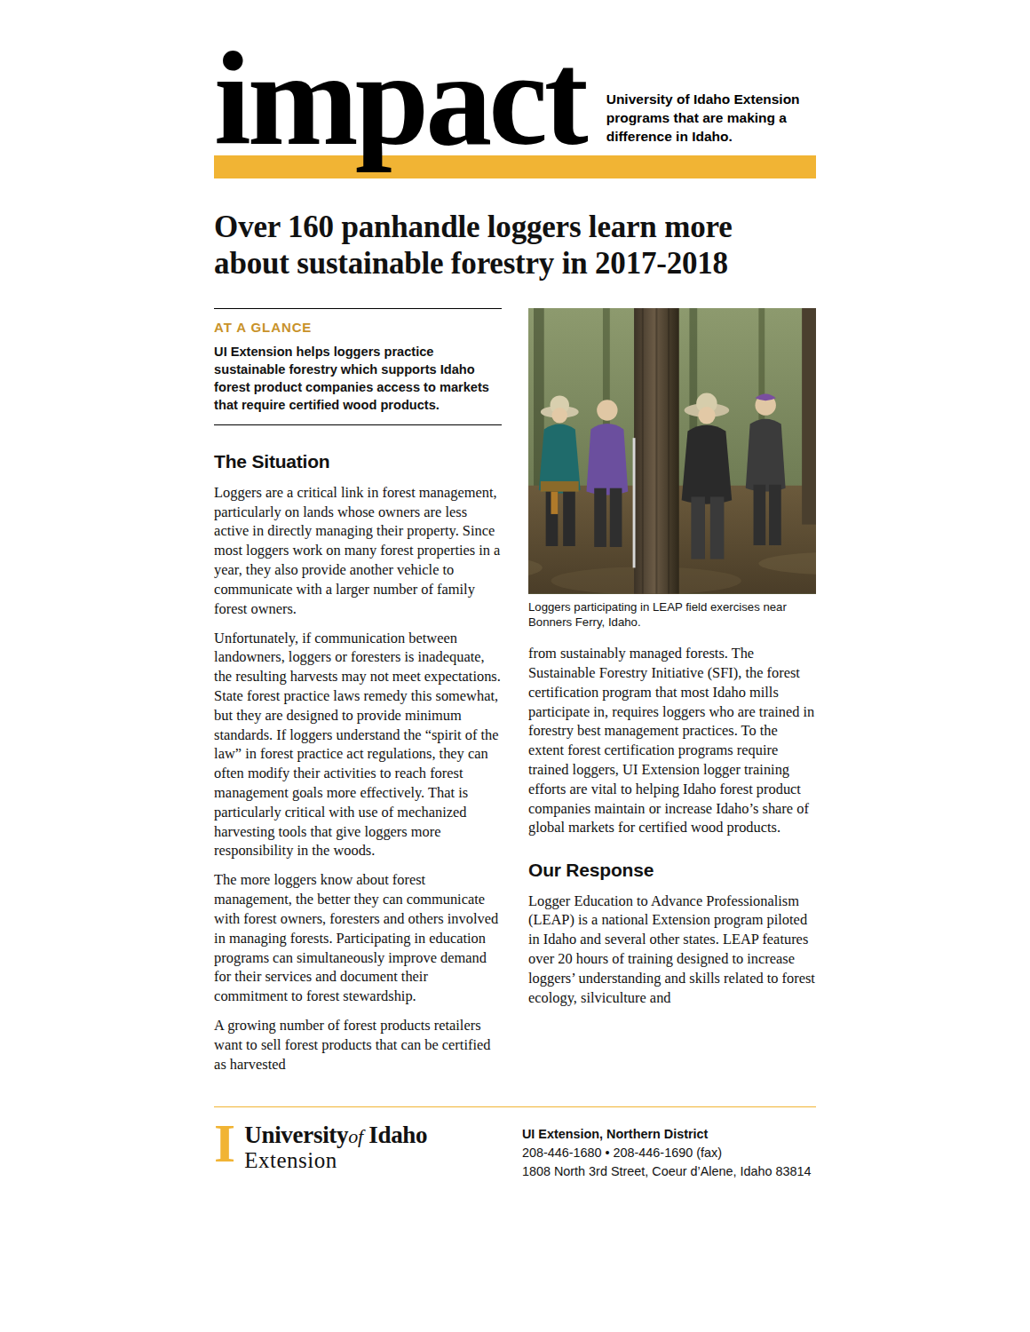impact
University of Idaho Extension programs that are making a difference in Idaho.
Over 160 panhandle loggers learn more
about sustainable forestry in 2017-2018
At a glance
UI Extension helps loggers practice sustainable forestry which supports Idaho forest product companies access to markets that require certified wood products.
The Situation
Loggers are a critical link in forest management, particularly on lands whose owners are less active in directly managing their property. Since most loggers work on many forest properties in a year, they also provide another vehicle to communicate with a larger number of family forest owners.
Unfortunately, if communication between landowners, loggers or foresters is inadequate, the resulting harvests may not meet expectations. State forest practice laws remedy this somewhat, but they are designed to provide minimum standards. If loggers understand the “spirit of the law” in forest practice act regulations, they can often modify their activities to reach forest management goals more effectively. That is particularly critical with use of mechanized harvesting tools that give loggers more responsibility in the woods.
The more loggers know about forest management, the better they can communicate with forest owners, foresters and others involved in managing forests. Participating in education programs can simultaneously improve demand for their services and document their commitment to forest stewardship.
A growing number of forest products retailers want to sell forest products that can be certified as harvested
Loggers participating in LEAP field exercises near Bonners Ferry, Idaho.
from sustainably managed forests. The Sustainable Forestry Initiative (SFI), the forest certification program that most Idaho mills participate in, requires loggers who are trained in forestry best management practices. To the extent forest certification programs require trained loggers, UI Extension logger training efforts are vital to helping Idaho forest product companies maintain or increase Idaho’s share of global markets for certified wood products.
Our Response
Logger Education to Advance Professionalism (LEAP) is a national Extension program piloted in Idaho and several other states. LEAP features over 20 hours of training designed to increase loggers’ understanding and skills related to forest ecology, silviculture and
I
University of Idaho
Extension
UI Extension, Northern District
208-446-1680 • 208-446-1690 (fax)
1808 North 3rd Street, Coeur d’Alene, Idaho 83814